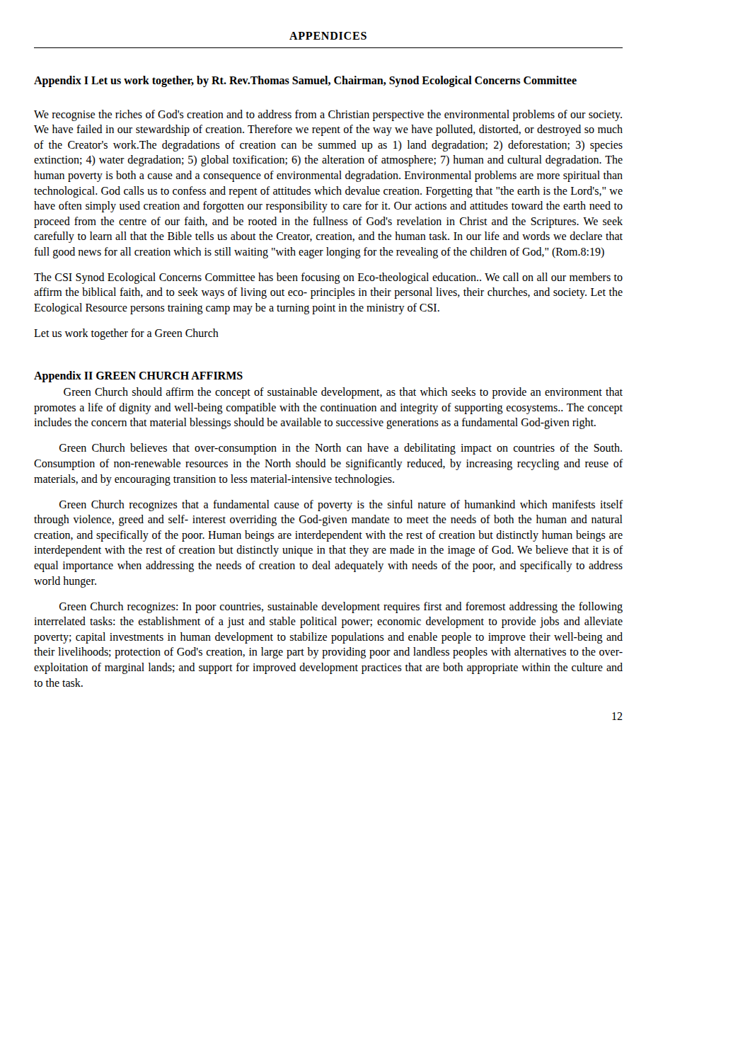APPENDICES
Appendix I Let us work together, by Rt. Rev.Thomas Samuel, Chairman, Synod Ecological Concerns Committee
We recognise the riches of God's creation and to address from a Christian perspective the environmental problems of our society. We have failed in our stewardship of creation. Therefore we repent of the way we have polluted, distorted, or destroyed so much of the Creator's work.The degradations of creation can be summed up as 1) land degradation; 2) deforestation; 3) species extinction; 4) water degradation; 5) global toxification; 6) the alteration of atmosphere; 7) human and cultural degradation. The human poverty is both a cause and a consequence of environmental degradation. Environmental problems are more spiritual than technological. God calls us to confess and repent of attitudes which devalue creation. Forgetting that "the earth is the Lord's," we have often simply used creation and forgotten our responsibility to care for it. Our actions and attitudes toward the earth need to proceed from the centre of our faith, and be rooted in the fullness of God's revelation in Christ and the Scriptures. We seek carefully to learn all that the Bible tells us about the Creator, creation, and the human task. In our life and words we declare that full good news for all creation which is still waiting "with eager longing for the revealing of the children of God," (Rom.8:19)
The CSI Synod Ecological Concerns Committee has been focusing on Eco-theological education.. We call on all our members to affirm the biblical faith, and to seek ways of living out eco- principles in their personal lives, their churches, and society. Let the Ecological Resource persons training camp may be a turning point in the ministry of CSI.
Let us work together for a Green Church
Appendix II GREEN CHURCH AFFIRMS
Green Church should affirm the concept of sustainable development, as that which seeks to provide an environment that promotes a life of dignity and well-being compatible with the continuation and integrity of supporting ecosystems.. The concept includes the concern that material blessings should be available to successive generations as a fundamental God-given right.
Green Church believes that over-consumption in the North can have a debilitating impact on countries of the South. Consumption of non-renewable resources in the North should be significantly reduced, by increasing recycling and reuse of materials, and by encouraging transition to less material-intensive technologies.
Green Church recognizes that a fundamental cause of poverty is the sinful nature of humankind which manifests itself through violence, greed and self- interest overriding the God-given mandate to meet the needs of both the human and natural creation, and specifically of the poor. Human beings are interdependent with the rest of creation but distinctly human beings are interdependent with the rest of creation but distinctly unique in that they are made in the image of God. We believe that it is of equal importance when addressing the needs of creation to deal adequately with needs of the poor, and specifically to address world hunger.
Green Church recognizes: In poor countries, sustainable development requires first and foremost addressing the following interrelated tasks: the establishment of a just and stable political power; economic development to provide jobs and alleviate poverty; capital investments in human development to stabilize populations and enable people to improve their well-being and their livelihoods; protection of God's creation, in large part by providing poor and landless peoples with alternatives to the over-exploitation of marginal lands; and support for improved development practices that are both appropriate within the culture and to the task.
12